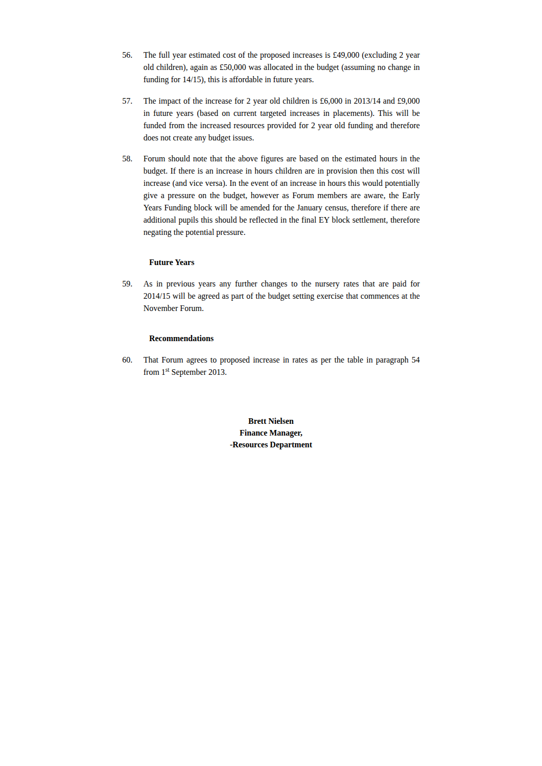56.
The full year estimated cost of the proposed increases is £49,000 (excluding 2 year old children), again as £50,000 was allocated in the budget (assuming no change in funding for 14/15), this is affordable in future years.
57.
The impact of the increase for 2 year old children is £6,000 in 2013/14 and £9,000 in future years (based on current targeted increases in placements). This will be funded from the increased resources provided for 2 year old funding and therefore does not create any budget issues.
58.
Forum should note that the above figures are based on the estimated hours in the budget. If there is an increase in hours children are in provision then this cost will increase (and vice versa). In the event of an increase in hours this would potentially give a pressure on the budget, however as Forum members are aware, the Early Years Funding block will be amended for the January census, therefore if there are additional pupils this should be reflected in the final EY block settlement, therefore negating the potential pressure.
Future Years
59.
As in previous years any further changes to the nursery rates that are paid for 2014/15 will be agreed as part of the budget setting exercise that commences at the November Forum.
Recommendations
60.
That Forum agrees to proposed increase in rates as per the table in paragraph 54 from 1st September 2013.
Brett Nielsen
Finance Manager,
-Resources Department